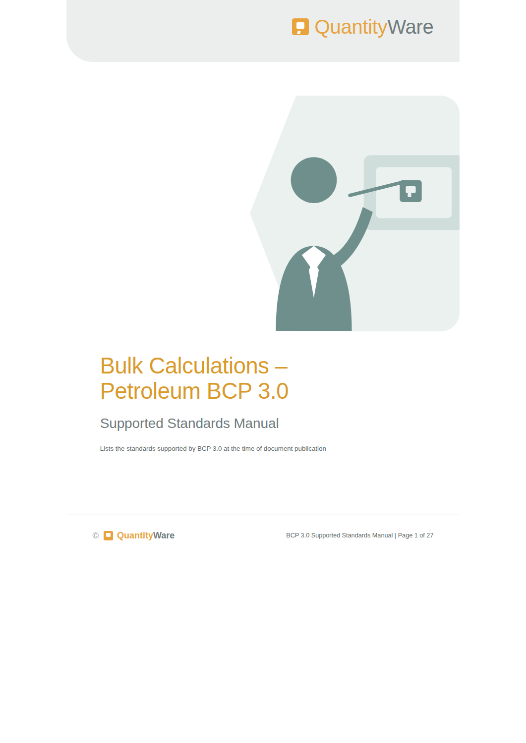Quantity Ware
Bulk Calculations –
Petroleum BCP 3.0
Supported Standards Manual
Lists the standards supported by BCP 3.0 at the time of document publication
©
Quantity Ware
BCP 3.0 Supported Standards Manual | Page 1 of 27